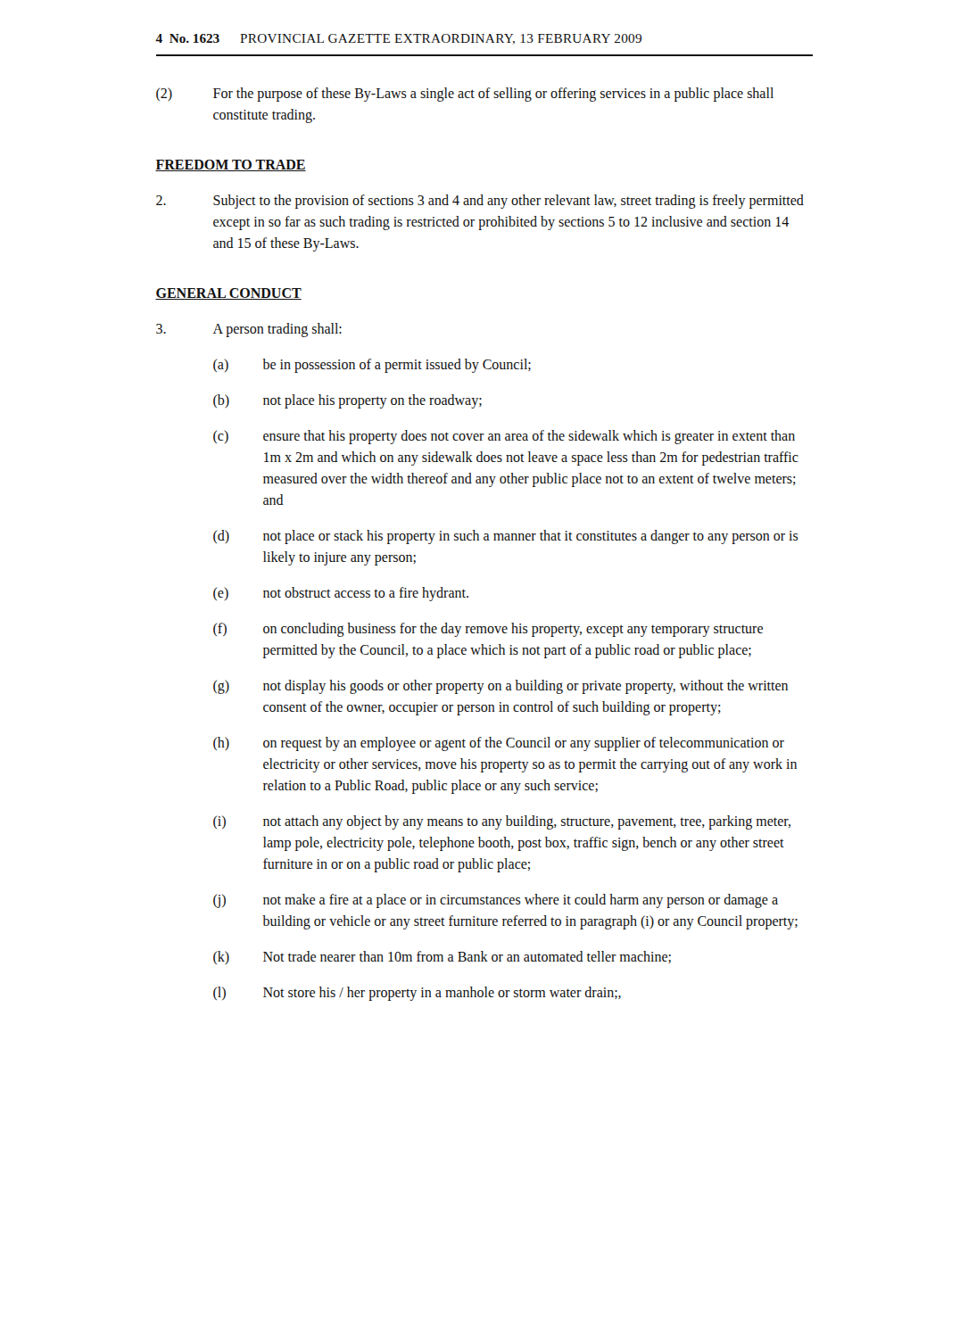4 No. 1623 PROVINCIAL GAZETTE EXTRAORDINARY, 13 FEBRUARY 2009
(2)
For the purpose of these By-Laws a single act of selling or offering services in a public place shall constitute trading.
Freedom to Trade
2.
Subject to the provision of sections 3 and 4 and any other relevant law, street trading is freely permitted except in so far as such trading is restricted or prohibited by sections 5 to 12 inclusive and section 14 and 15 of these By-Laws.
General Conduct
3.
A person trading shall:
(a) be in possession of a permit issued by Council;
(b) not place his property on the roadway;
(c) ensure that his property does not cover an area of the sidewalk which is greater in extent than 1m x 2m and which on any sidewalk does not leave a space less than 2m for pedestrian traffic measured over the width thereof and any other public place not to an extent of twelve meters; and
(d) not place or stack his property in such a manner that it constitutes a danger to any person or is likely to injure any person;
(e) not obstruct access to a fire hydrant.
(f) on concluding business for the day remove his property, except any temporary structure permitted by the Council, to a place which is not part of a public road or public place;
(g) not display his goods or other property on a building or private property, without the written consent of the owner, occupier or person in control of such building or property;
(h) on request by an employee or agent of the Council or any supplier of telecommunication or electricity or other services, move his property so as to permit the carrying out of any work in relation to a Public Road, public place or any such service;
(i) not attach any object by any means to any building, structure, pavement, tree, parking meter, lamp pole, electricity pole, telephone booth, post box, traffic sign, bench or any other street furniture in or on a public road or public place;
(j) not make a fire at a place or in circumstances where it could harm any person or damage a building or vehicle or any street furniture referred to in paragraph (i) or any Council property;
(k) Not trade nearer than 10m from a Bank or an automated teller machine;
(l) Not store his / her property in a manhole or storm water drain;,